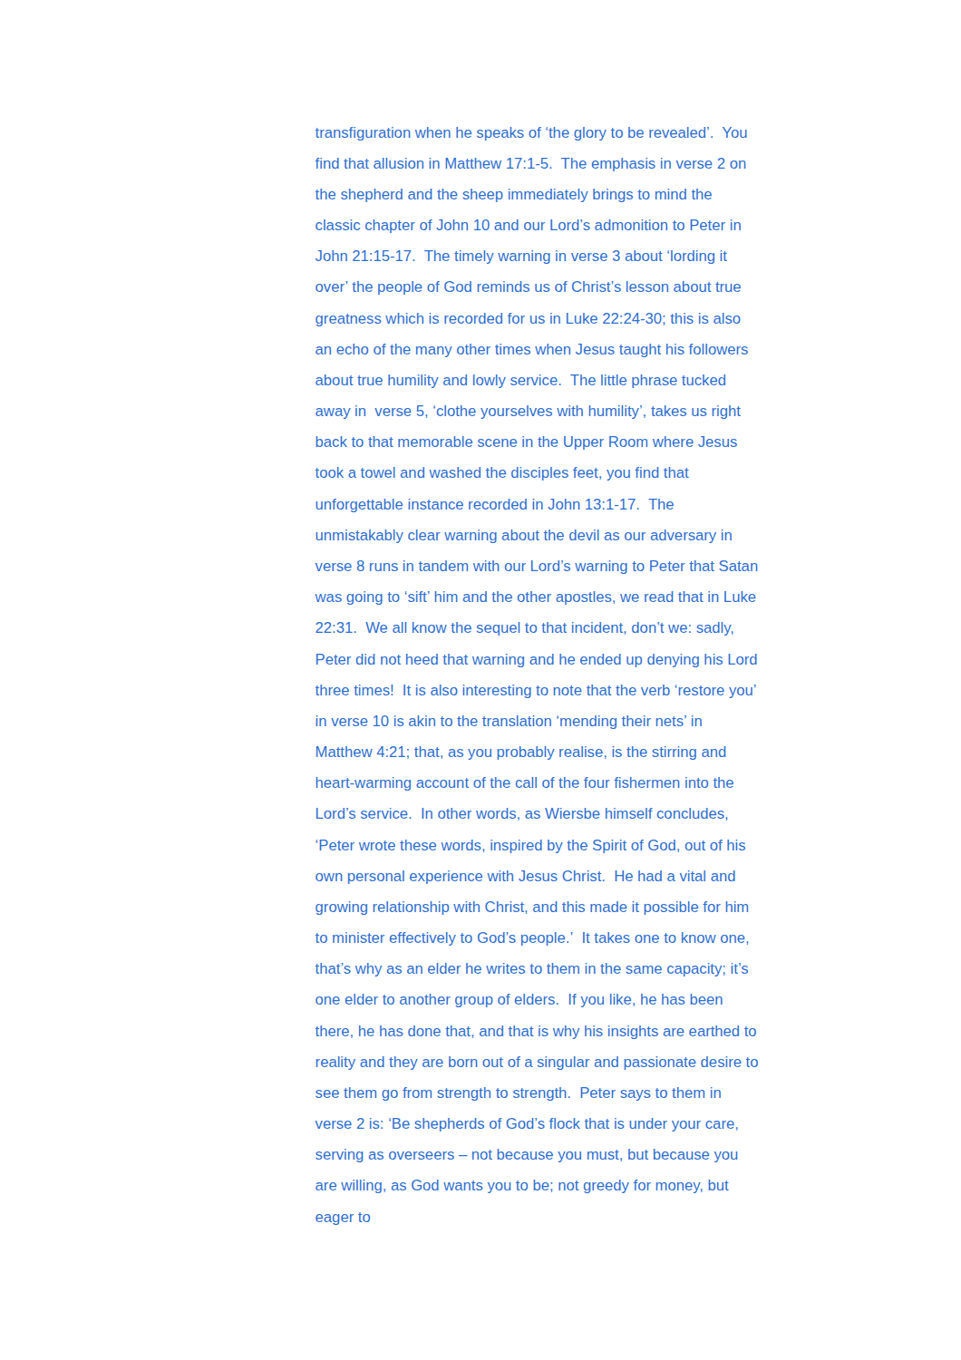transfiguration when he speaks of ‘the glory to be revealed’. You find that allusion in Matthew 17:1-5. The emphasis in verse 2 on the shepherd and the sheep immediately brings to mind the classic chapter of John 10 and our Lord’s admonition to Peter in John 21:15-17. The timely warning in verse 3 about ‘lording it over’ the people of God reminds us of Christ’s lesson about true greatness which is recorded for us in Luke 22:24-30; this is also an echo of the many other times when Jesus taught his followers about true humility and lowly service. The little phrase tucked away in verse 5, ‘clothe yourselves with humility’, takes us right back to that memorable scene in the Upper Room where Jesus took a towel and washed the disciples feet, you find that unforgettable instance recorded in John 13:1-17. The unmistakably clear warning about the devil as our adversary in verse 8 runs in tandem with our Lord’s warning to Peter that Satan was going to ‘sift’ him and the other apostles, we read that in Luke 22:31. We all know the sequel to that incident, don’t we: sadly, Peter did not heed that warning and he ended up denying his Lord three times! It is also interesting to note that the verb ‘restore you’ in verse 10 is akin to the translation ‘mending their nets’ in Matthew 4:21; that, as you probably realise, is the stirring and heart-warming account of the call of the four fishermen into the Lord’s service. In other words, as Wiersbe himself concludes, ‘Peter wrote these words, inspired by the Spirit of God, out of his own personal experience with Jesus Christ. He had a vital and growing relationship with Christ, and this made it possible for him to minister effectively to God’s people.’ It takes one to know one, that’s why as an elder he writes to them in the same capacity; it’s one elder to another group of elders. If you like, he has been there, he has done that, and that is why his insights are earthed to reality and they are born out of a singular and passionate desire to see them go from strength to strength. Peter says to them in verse 2 is: ‘Be shepherds of God’s flock that is under your care, serving as overseers – not because you must, but because you are willing, as God wants you to be; not greedy for money, but eager to